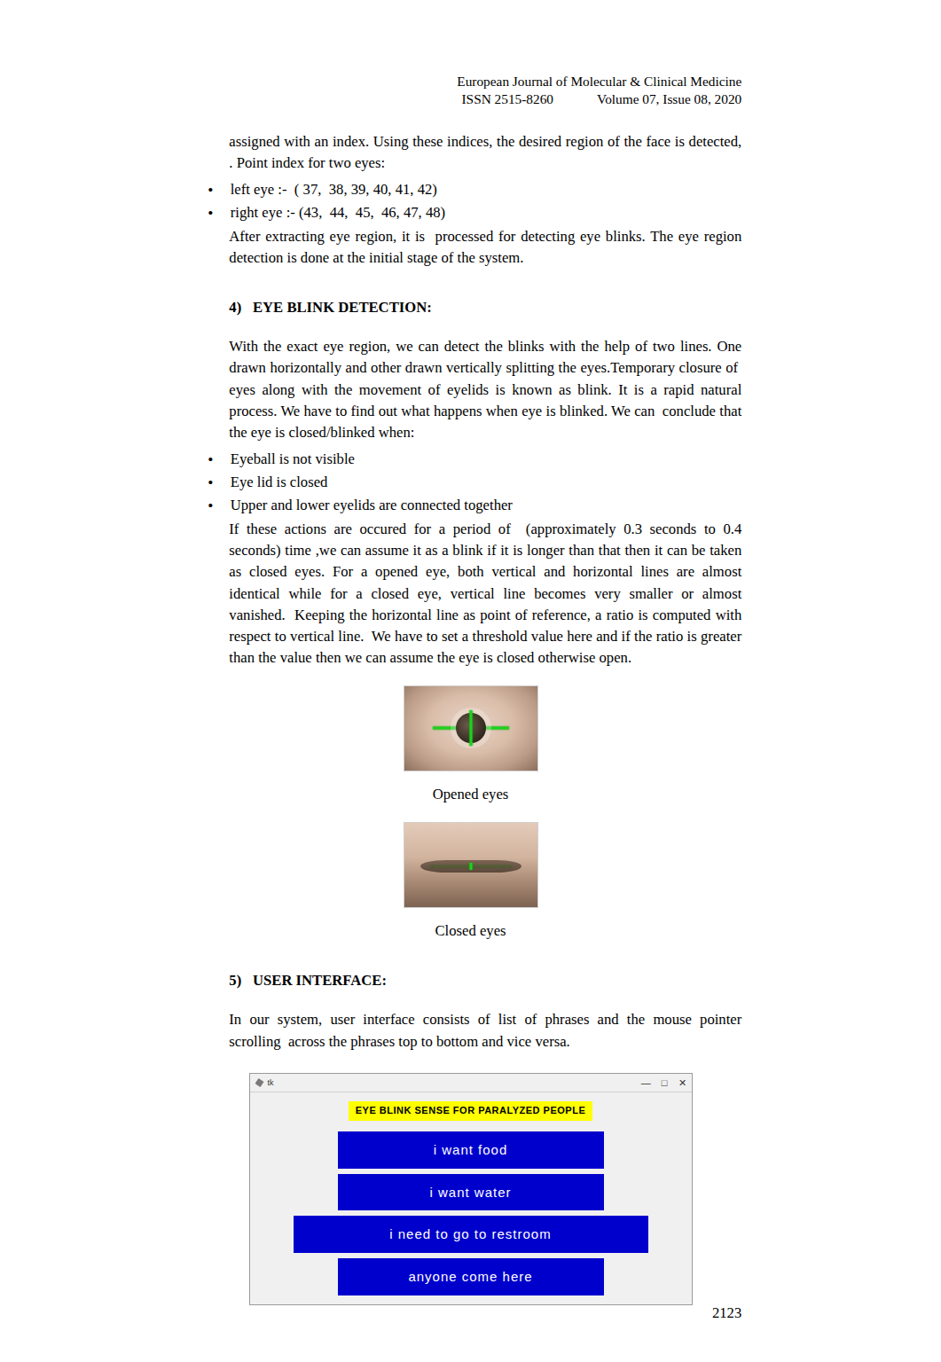European Journal of Molecular & Clinical Medicine
ISSN 2515-8260 Volume 07, Issue 08, 2020
assigned with an index. Using these indices, the desired region of the face is detected, . Point index for two eyes:
left eye :- ( 37, 38, 39, 40, 41, 42)
right eye :- (43, 44, 45, 46, 47, 48)
After extracting eye region, it is processed for detecting eye blinks. The eye region detection is done at the initial stage of the system.
4) EYE BLINK DETECTION:
With the exact eye region, we can detect the blinks with the help of two lines. One drawn horizontally and other drawn vertically splitting the eyes.Temporary closure of eyes along with the movement of eyelids is known as blink. It is a rapid natural process. We have to find out what happens when eye is blinked. We can conclude that the eye is closed/blinked when:
Eyeball is not visible
Eye lid is closed
Upper and lower eyelids are connected together
If these actions are occured for a period of (approximately 0.3 seconds to 0.4 seconds) time ,we can assume it as a blink if it is longer than that then it can be taken as closed eyes. For a opened eye, both vertical and horizontal lines are almost identical while for a closed eye, vertical line becomes very smaller or almost vanished. Keeping the horizontal line as point of reference, a ratio is computed with respect to vertical line. We have to set a threshold value here and if the ratio is greater than the value then we can assume the eye is closed otherwise open.
Opened eyes
Closed eyes
5) USER INTERFACE:
In our system, user interface consists of list of phrases and the mouse pointer scrolling across the phrases top to bottom and vice versa.
tk
—□✕
EYE BLINK SENSE FOR PARALYZED PEOPLE
i want food
i want water
i need to go to restroom
anyone come here
2123